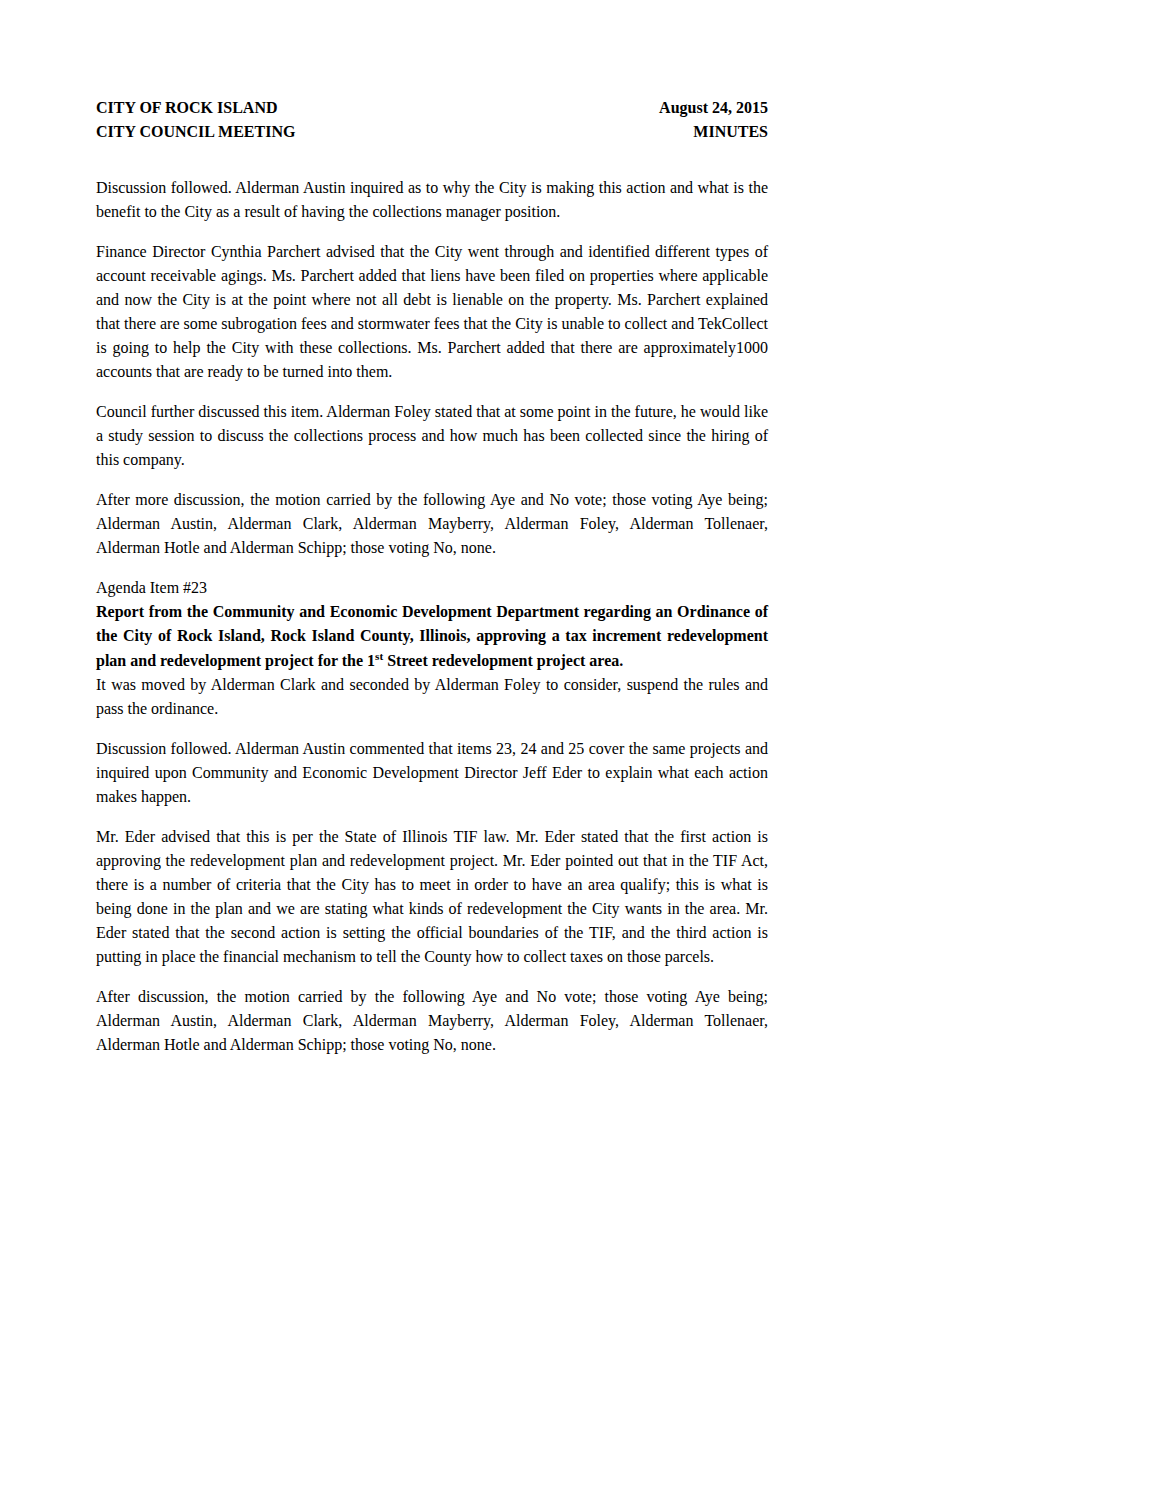CITY OF ROCK ISLAND CITY COUNCIL MEETING
August 24, 2015 MINUTES
Discussion followed. Alderman Austin inquired as to why the City is making this action and what is the benefit to the City as a result of having the collections manager position.
Finance Director Cynthia Parchert advised that the City went through and identified different types of account receivable agings. Ms. Parchert added that liens have been filed on properties where applicable and now the City is at the point where not all debt is lienable on the property. Ms. Parchert explained that there are some subrogation fees and stormwater fees that the City is unable to collect and TekCollect is going to help the City with these collections. Ms. Parchert added that there are approximately1000 accounts that are ready to be turned into them.
Council further discussed this item. Alderman Foley stated that at some point in the future, he would like a study session to discuss the collections process and how much has been collected since the hiring of this company.
After more discussion, the motion carried by the following Aye and No vote; those voting Aye being; Alderman Austin, Alderman Clark, Alderman Mayberry, Alderman Foley, Alderman Tollenaer, Alderman Hotle and Alderman Schipp; those voting No, none.
Agenda Item #23
Report from the Community and Economic Development Department regarding an Ordinance of the City of Rock Island, Rock Island County, Illinois, approving a tax increment redevelopment plan and redevelopment project for the 1st Street redevelopment project area.
It was moved by Alderman Clark and seconded by Alderman Foley to consider, suspend the rules and pass the ordinance.
Discussion followed. Alderman Austin commented that items 23, 24 and 25 cover the same projects and inquired upon Community and Economic Development Director Jeff Eder to explain what each action makes happen.
Mr. Eder advised that this is per the State of Illinois TIF law. Mr. Eder stated that the first action is approving the redevelopment plan and redevelopment project. Mr. Eder pointed out that in the TIF Act, there is a number of criteria that the City has to meet in order to have an area qualify; this is what is being done in the plan and we are stating what kinds of redevelopment the City wants in the area. Mr. Eder stated that the second action is setting the official boundaries of the TIF, and the third action is putting in place the financial mechanism to tell the County how to collect taxes on those parcels.
After discussion, the motion carried by the following Aye and No vote; those voting Aye being; Alderman Austin, Alderman Clark, Alderman Mayberry, Alderman Foley, Alderman Tollenaer, Alderman Hotle and Alderman Schipp; those voting No, none.